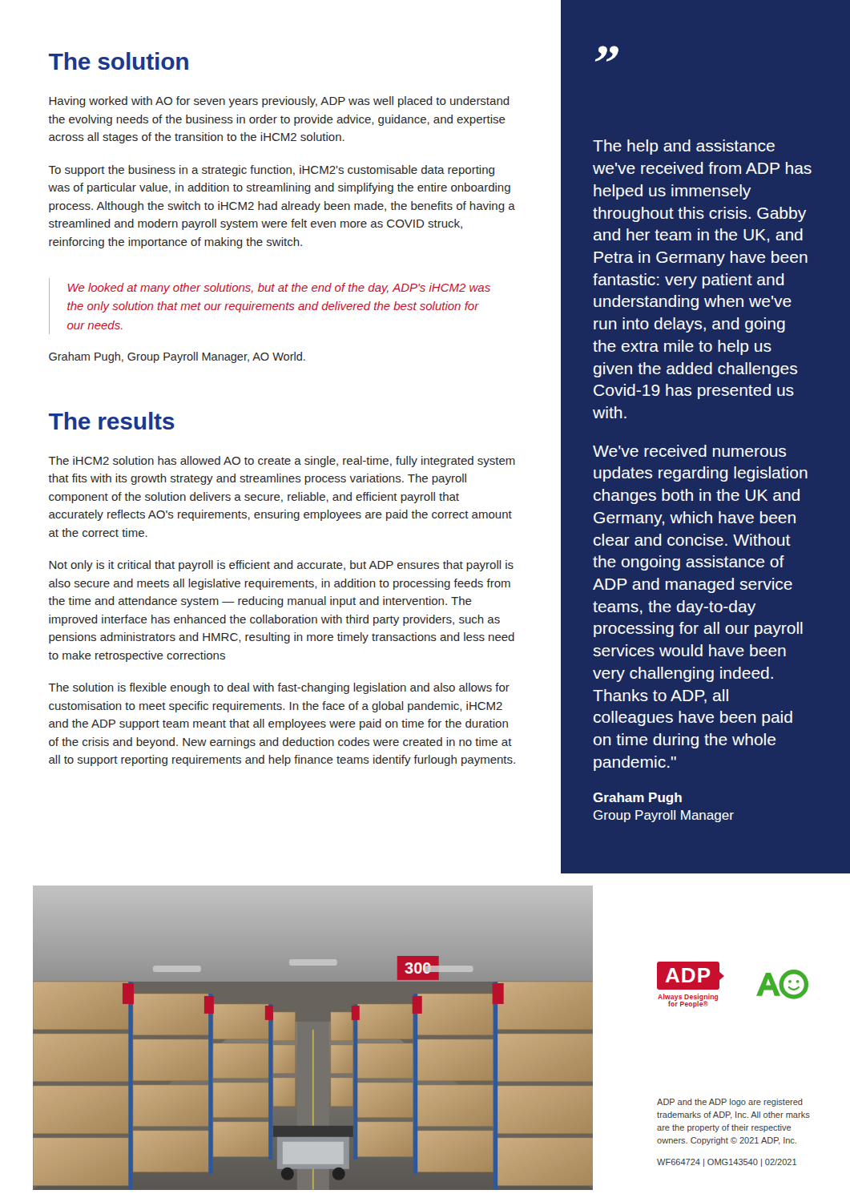The solution
Having worked with AO for seven years previously, ADP was well placed to understand the evolving needs of the business in order to provide advice, guidance, and expertise across all stages of the transition to the iHCM2 solution.
To support the business in a strategic function, iHCM2's customisable data reporting was of particular value, in addition to streamlining and simplifying the entire onboarding process. Although the switch to iHCM2 had already been made, the benefits of having a streamlined and modern payroll system were felt even more as COVID struck, reinforcing the importance of making the switch.
We looked at many other solutions, but at the end of the day, ADP's iHCM2 was the only solution that met our requirements and delivered the best solution for our needs.
Graham Pugh, Group Payroll Manager, AO World.
The results
The iHCM2 solution has allowed AO to create a single, real-time, fully integrated system that fits with its growth strategy and streamlines process variations. The payroll component of the solution delivers a secure, reliable, and efficient payroll that accurately reflects AO's requirements, ensuring employees are paid the correct amount at the correct time.
Not only is it critical that payroll is efficient and accurate, but ADP ensures that payroll is also secure and meets all legislative requirements, in addition to processing feeds from the time and attendance system — reducing manual input and intervention. The improved interface has enhanced the collaboration with third party providers, such as pensions administrators and HMRC, resulting in more timely transactions and less need to make retrospective corrections
The solution is flexible enough to deal with fast-changing legislation and also allows for customisation to meet specific requirements. In the face of a global pandemic, iHCM2 and the ADP support team meant that all employees were paid on time for the duration of the crisis and beyond. New earnings and deduction codes were created in no time at all to support reporting requirements and help finance teams identify furlough payments.
”
The help and assistance we've received from ADP has helped us immensely throughout this crisis. Gabby and her team in the UK, and Petra in Germany have been fantastic: very patient and understanding when we've run into delays, and going the extra mile to help us given the added challenges Covid-19 has presented us with.
We've received numerous updates regarding legislation changes both in the UK and Germany, which have been clear and concise. Without the ongoing assistance of ADP and managed service teams, the day-to-day processing for all our payroll services would have been very challenging indeed. Thanks to ADP, all colleagues have been paid on time during the whole pandemic."
Graham Pugh
Group Payroll Manager
300
ADP Always Designing
for People®
ADP and the ADP logo are registered trademarks of ADP, Inc. All other marks are the property of their respective owners. Copyright © 2021 ADP, Inc.
WF664724 | OMG143540 | 02/2021